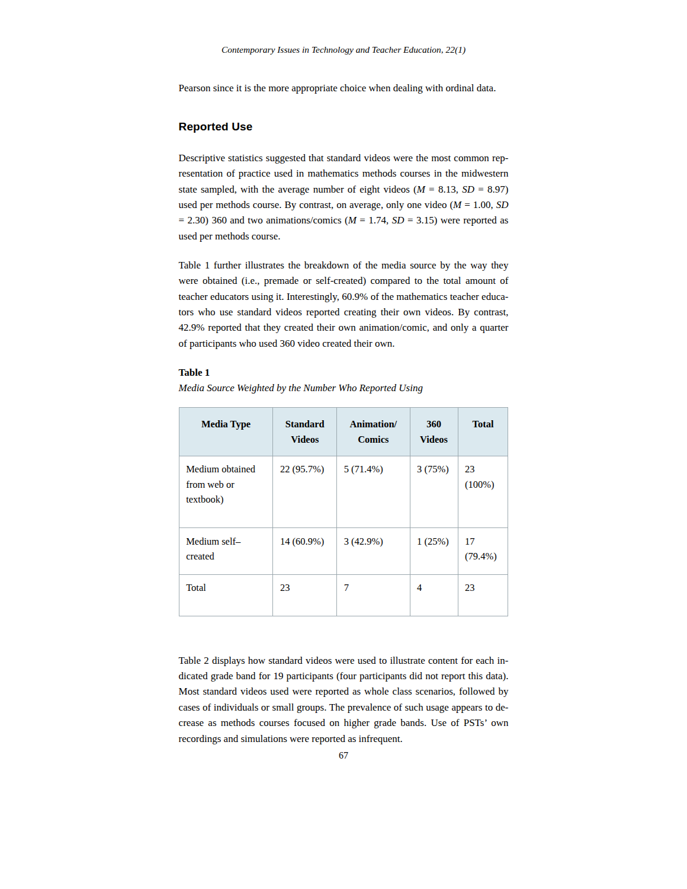Contemporary Issues in Technology and Teacher Education, 22(1)
Pearson since it is the more appropriate choice when dealing with ordinal data.
Reported Use
Descriptive statistics suggested that standard videos were the most common representation of practice used in mathematics methods courses in the midwestern state sampled, with the average number of eight videos (M = 8.13, SD = 8.97) used per methods course. By contrast, on average, only one video (M = 1.00, SD = 2.30) 360 and two animations/comics (M = 1.74, SD = 3.15) were reported as used per methods course.
Table 1 further illustrates the breakdown of the media source by the way they were obtained (i.e., premade or self-created) compared to the total amount of teacher educators using it. Interestingly, 60.9% of the mathematics teacher educators who use standard videos reported creating their own videos. By contrast, 42.9% reported that they created their own animation/comic, and only a quarter of participants who used 360 video created their own.
Table 1
Media Source Weighted by the Number Who Reported Using
| Media Type | Standard Videos | Animation/ Comics | 360 Videos | Total |
| --- | --- | --- | --- | --- |
| Medium obtained from web or textbook) | 22 (95.7%) | 5 (71.4%) | 3 (75%) | 23 (100%) |
| Medium self–created | 14 (60.9%) | 3 (42.9%) | 1 (25%) | 17 (79.4%) |
| Total | 23 | 7 | 4 | 23 |
Table 2 displays how standard videos were used to illustrate content for each indicated grade band for 19 participants (four participants did not report this data). Most standard videos used were reported as whole class scenarios, followed by cases of individuals or small groups. The prevalence of such usage appears to decrease as methods courses focused on higher grade bands. Use of PSTs’ own recordings and simulations were reported as infrequent.
67